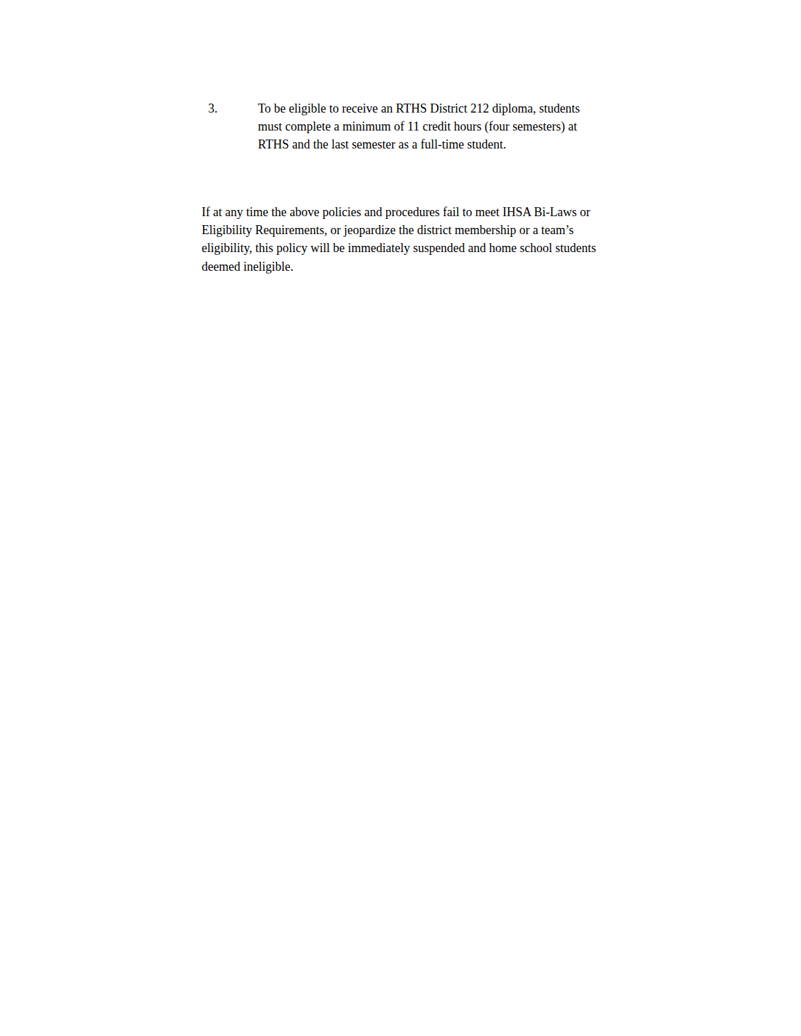3. To be eligible to receive an RTHS District 212 diploma, students must complete a minimum of 11 credit hours (four semesters) at RTHS and the last semester as a full-time student.
If at any time the above policies and procedures fail to meet IHSA Bi-Laws or Eligibility Requirements, or jeopardize the district membership or a team’s eligibility, this policy will be immediately suspended and home school students deemed ineligible.